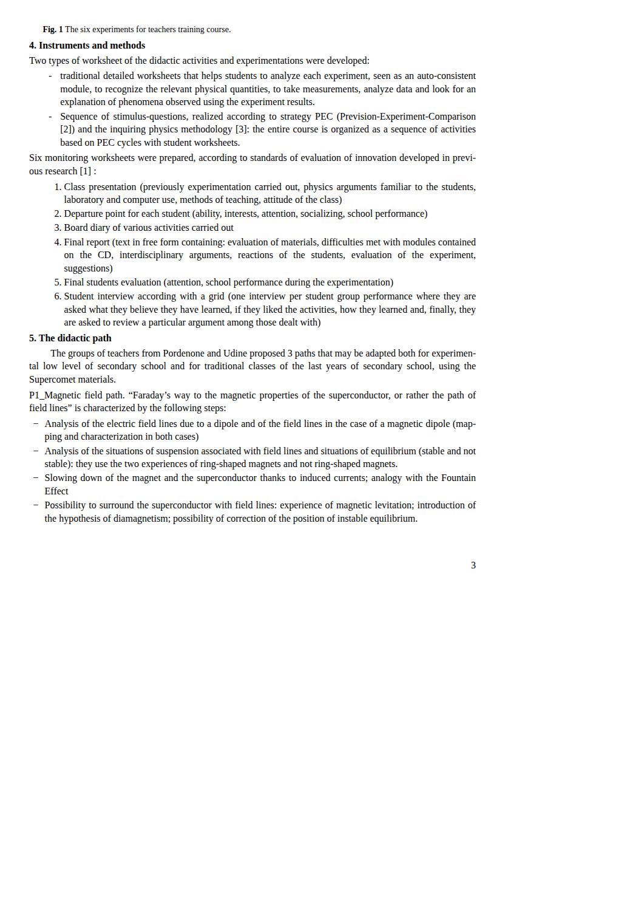Fig. 1 The six experiments for teachers training course.
4. Instruments and methods
Two types of worksheet of the didactic activities and experimentations were developed:
traditional detailed worksheets that helps students to analyze each experiment, seen as an auto-consistent module, to recognize the relevant physical quantities, to take measurements, analyze data and look for an explanation of phenomena observed using the experiment results.
Sequence of stimulus-questions, realized according to strategy PEC (Prevision-Experiment-Comparison [2]) and the inquiring physics methodology [3]: the entire course is organized as a sequence of activities based on PEC cycles with student worksheets.
Six monitoring worksheets were prepared, according to standards of evaluation of innovation developed in previous research [1] :
Class presentation (previously experimentation carried out, physics arguments familiar to the students, laboratory and computer use, methods of teaching, attitude of the class)
Departure point for each student (ability, interests, attention, socializing, school performance)
Board diary of various activities carried out
Final report (text in free form containing: evaluation of materials, difficulties met with modules contained on the CD, interdisciplinary arguments, reactions of the students, evaluation of the experiment, suggestions)
Final students evaluation (attention, school performance during the experimentation)
Student interview according with a grid (one interview per student group performance where they are asked what they believe they have learned, if they liked the activities, how they learned and, finally, they are asked to review a particular argument among those dealt with)
5. The didactic path
The groups of teachers from Pordenone and Udine proposed 3 paths that may be adapted both for experimental low level of secondary school and for traditional classes of the last years of secondary school, using the Supercomet materials.
P1_Magnetic field path. “Faraday’s way to the magnetic properties of the superconductor, or rather the path of field lines” is characterized by the following steps:
Analysis of the electric field lines due to a dipole and of the field lines in the case of a magnetic dipole (mapping and characterization in both cases)
Analysis of the situations of suspension associated with field lines and situations of equilibrium (stable and not stable): they use the two experiences of ring-shaped magnets and not ring-shaped magnets.
Slowing down of the magnet and the superconductor thanks to induced currents; analogy with the Fountain Effect
Possibility to surround the superconductor with field lines: experience of magnetic levitation; introduction of the hypothesis of diamagnetism; possibility of correction of the position of instable equilibrium.
3